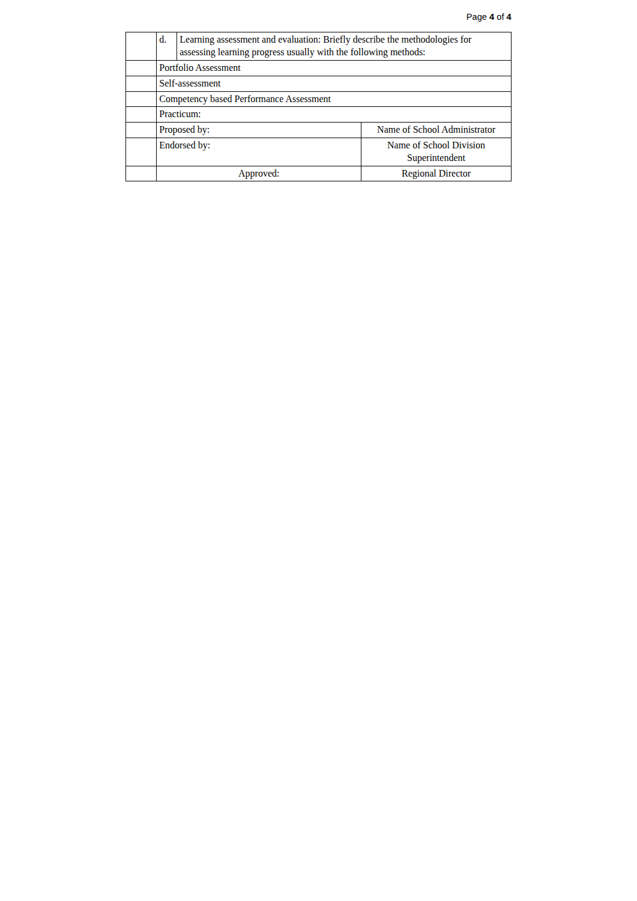Page 4 of 4
| | d. | Learning assessment and evaluation: Briefly describe the methodologies for assessing learning progress usually with the following methods: |
| | Portfolio Assessment |
| | Self-assessment |
| | Competency based Performance Assessment |
| | Practicum: |
| | Proposed by: | Name of School Administrator |
| | Endorsed by: | Name of School Division Superintendent |
| | Approved: | Regional Director |